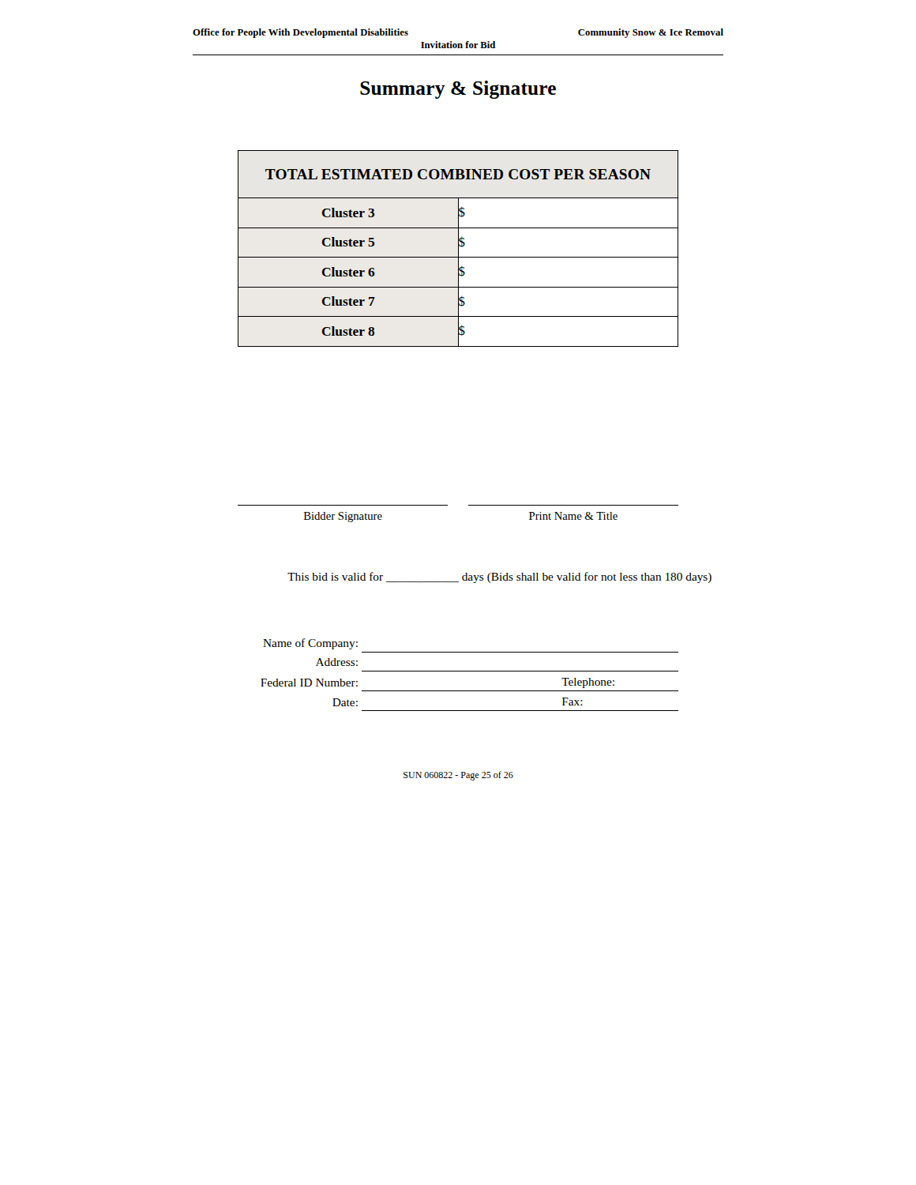Office for People With Developmental Disabilities
Community Snow & Ice Removal
Invitation for Bid
Summary & Signature
| TOTAL ESTIMATED COMBINED COST PER SEASON |
| Cluster 3 | $ |
| Cluster 5 | $ |
| Cluster 6 | $ |
| Cluster 7 | $ |
| Cluster 8 | $ |
Bidder Signature
Print Name & Title
This bid is valid for ____________ days (Bids shall be valid for not less than 180 days)
| Name of Company: | |
| Address: | |
| Federal ID Number: | | Telephone: |
| Date: | | Fax: |
SUN 060822 - Page 25 of 26